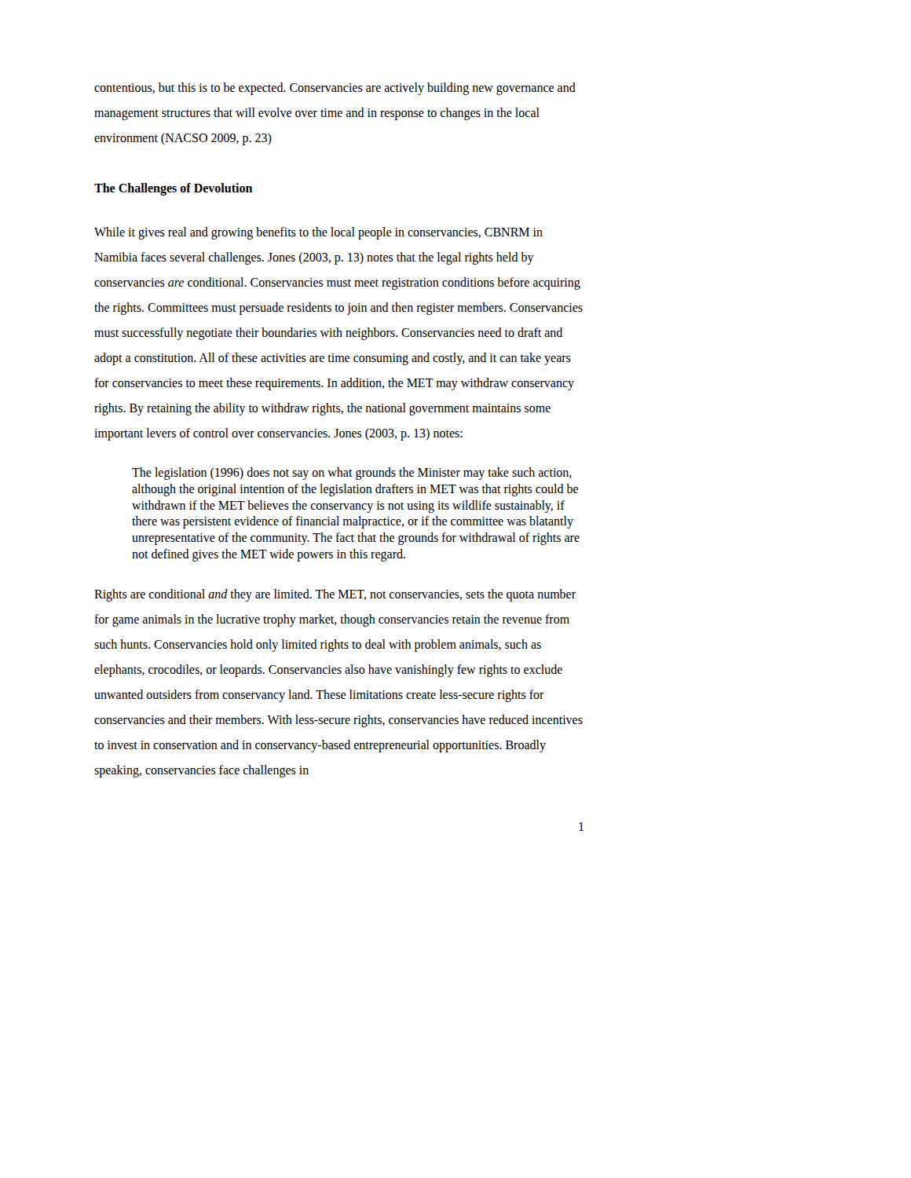contentious, but this is to be expected. Conservancies are actively building new governance and management structures that will evolve over time and in response to changes in the local environment (NACSO 2009, p. 23)
The Challenges of Devolution
While it gives real and growing benefits to the local people in conservancies, CBNRM in Namibia faces several challenges. Jones (2003, p. 13) notes that the legal rights held by conservancies are conditional. Conservancies must meet registration conditions before acquiring the rights. Committees must persuade residents to join and then register members. Conservancies must successfully negotiate their boundaries with neighbors. Conservancies need to draft and adopt a constitution. All of these activities are time consuming and costly, and it can take years for conservancies to meet these requirements. In addition, the MET may withdraw conservancy rights. By retaining the ability to withdraw rights, the national government maintains some important levers of control over conservancies. Jones (2003, p. 13) notes:
The legislation (1996) does not say on what grounds the Minister may take such action, although the original intention of the legislation drafters in MET was that rights could be withdrawn if the MET believes the conservancy is not using its wildlife sustainably, if there was persistent evidence of financial malpractice, or if the committee was blatantly unrepresentative of the community. The fact that the grounds for withdrawal of rights are not defined gives the MET wide powers in this regard.
Rights are conditional and they are limited. The MET, not conservancies, sets the quota number for game animals in the lucrative trophy market, though conservancies retain the revenue from such hunts. Conservancies hold only limited rights to deal with problem animals, such as elephants, crocodiles, or leopards. Conservancies also have vanishingly few rights to exclude unwanted outsiders from conservancy land. These limitations create less-secure rights for conservancies and their members. With less-secure rights, conservancies have reduced incentives to invest in conservation and in conservancy-based entrepreneurial opportunities. Broadly speaking, conservancies face challenges in
1